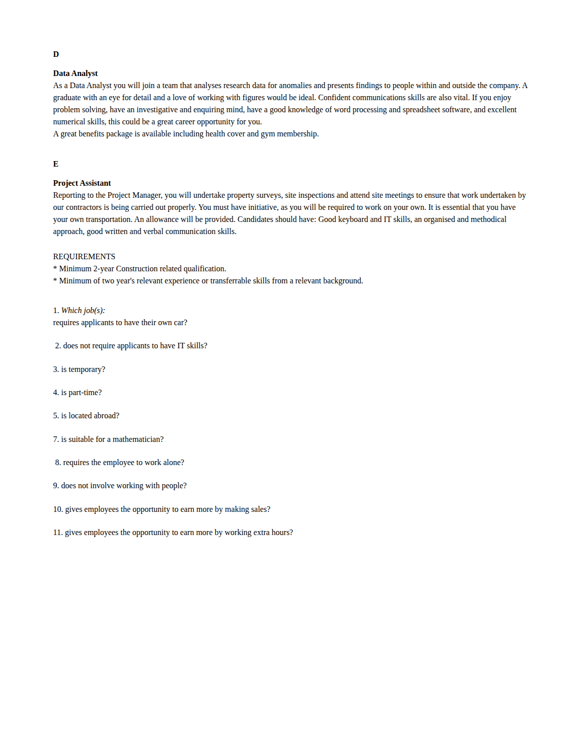D
Data Analyst
As a Data Analyst you will join a team that analyses research data for anomalies and presents findings to people within and outside the company. A graduate with an eye for detail and a love of working with figures would be ideal. Confident communications skills are also vital. If you enjoy problem solving, have an investigative and enquiring mind, have a good knowledge of word processing and spreadsheet software, and excellent numerical skills, this could be a great career opportunity for you.
A great benefits package is available including health cover and gym membership.
E
Project Assistant
Reporting to the Project Manager, you will undertake property surveys, site inspections and attend site meetings to ensure that work undertaken by our contractors is being carried out properly. You must have initiative, as you will be required to work on your own. It is essential that you have your own transportation. An allowance will be provided. Candidates should have: Good keyboard and IT skills, an organised and methodical approach, good written and verbal communication skills.
REQUIREMENTS
* Minimum 2-year Construction related qualification.
* Minimum of two year's relevant experience or transferrable skills from a relevant background.
1. Which job(s):
requires applicants to have their own car?
2. does not require applicants to have IT skills?
3. is temporary?
4. is part-time?
5. is located abroad?
7. is suitable for a mathematician?
8. requires the employee to work alone?
9. does not involve working with people?
10. gives employees the opportunity to earn more by making sales?
11. gives employees the opportunity to earn more by working extra hours?